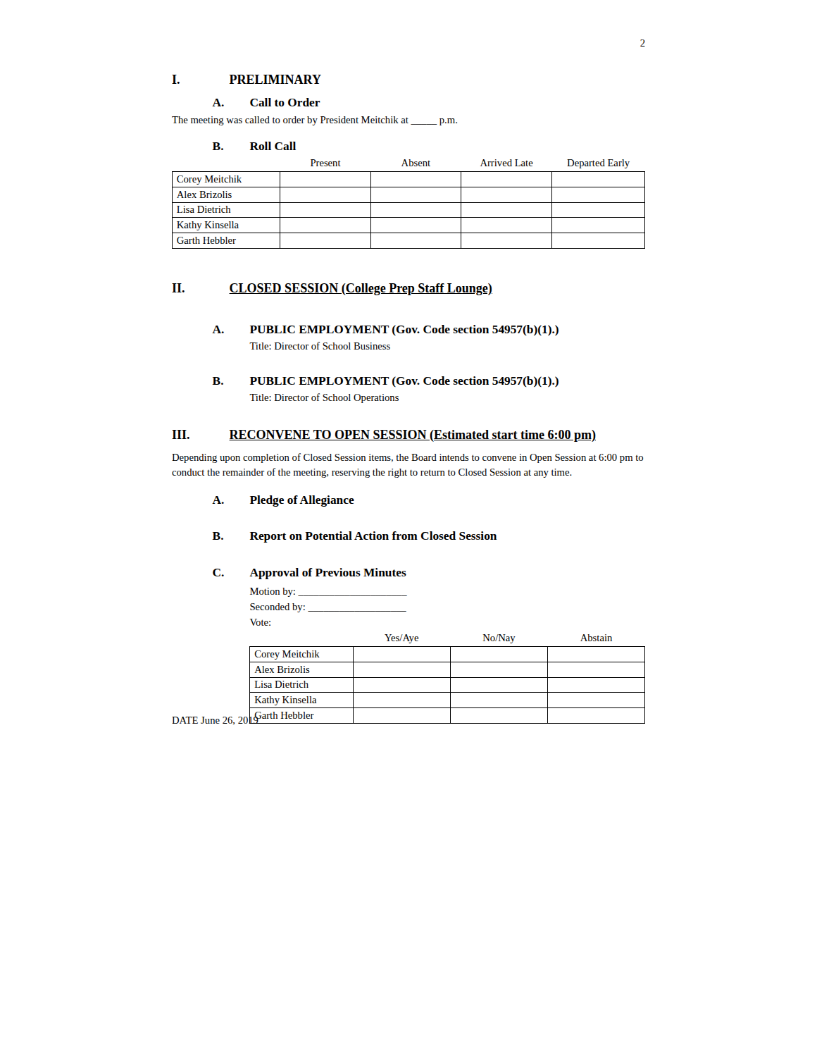2
I. PRELIMINARY
A. Call to Order
The meeting was called to order by President Meitchik at _____ p.m.
B. Roll Call
| | Present | Absent | Arrived Late | Departed Early |
| Corey Meitchik | | | | |
| Alex Brizolis | | | | |
| Lisa Dietrich | | | | |
| Kathy Kinsella | | | | |
| Garth Hebbler | | | | |
II. CLOSED SESSION (College Prep Staff Lounge)
A. PUBLIC EMPLOYMENT (Gov. Code section 54957(b)(1).)
Title: Director of School Business
B. PUBLIC EMPLOYMENT (Gov. Code section 54957(b)(1).)
Title: Director of School Operations
III. RECONVENE TO OPEN SESSION (Estimated start time 6:00 pm)
Depending upon completion of Closed Session items, the Board intends to convene in Open Session at 6:00 pm to conduct the remainder of the meeting, reserving the right to return to Closed Session at any time.
A. Pledge of Allegiance
B. Report on Potential Action from Closed Session
C. Approval of Previous Minutes
Motion by: _____________________
Seconded by: ___________________
Vote:
| | Yes/Aye | No/Nay | Abstain |
| Corey Meitchik | | | |
| Alex Brizolis | | | |
| Lisa Dietrich | | | |
| Kathy Kinsella | | | |
| Garth Hebbler | | | |
DATE June 26, 2019